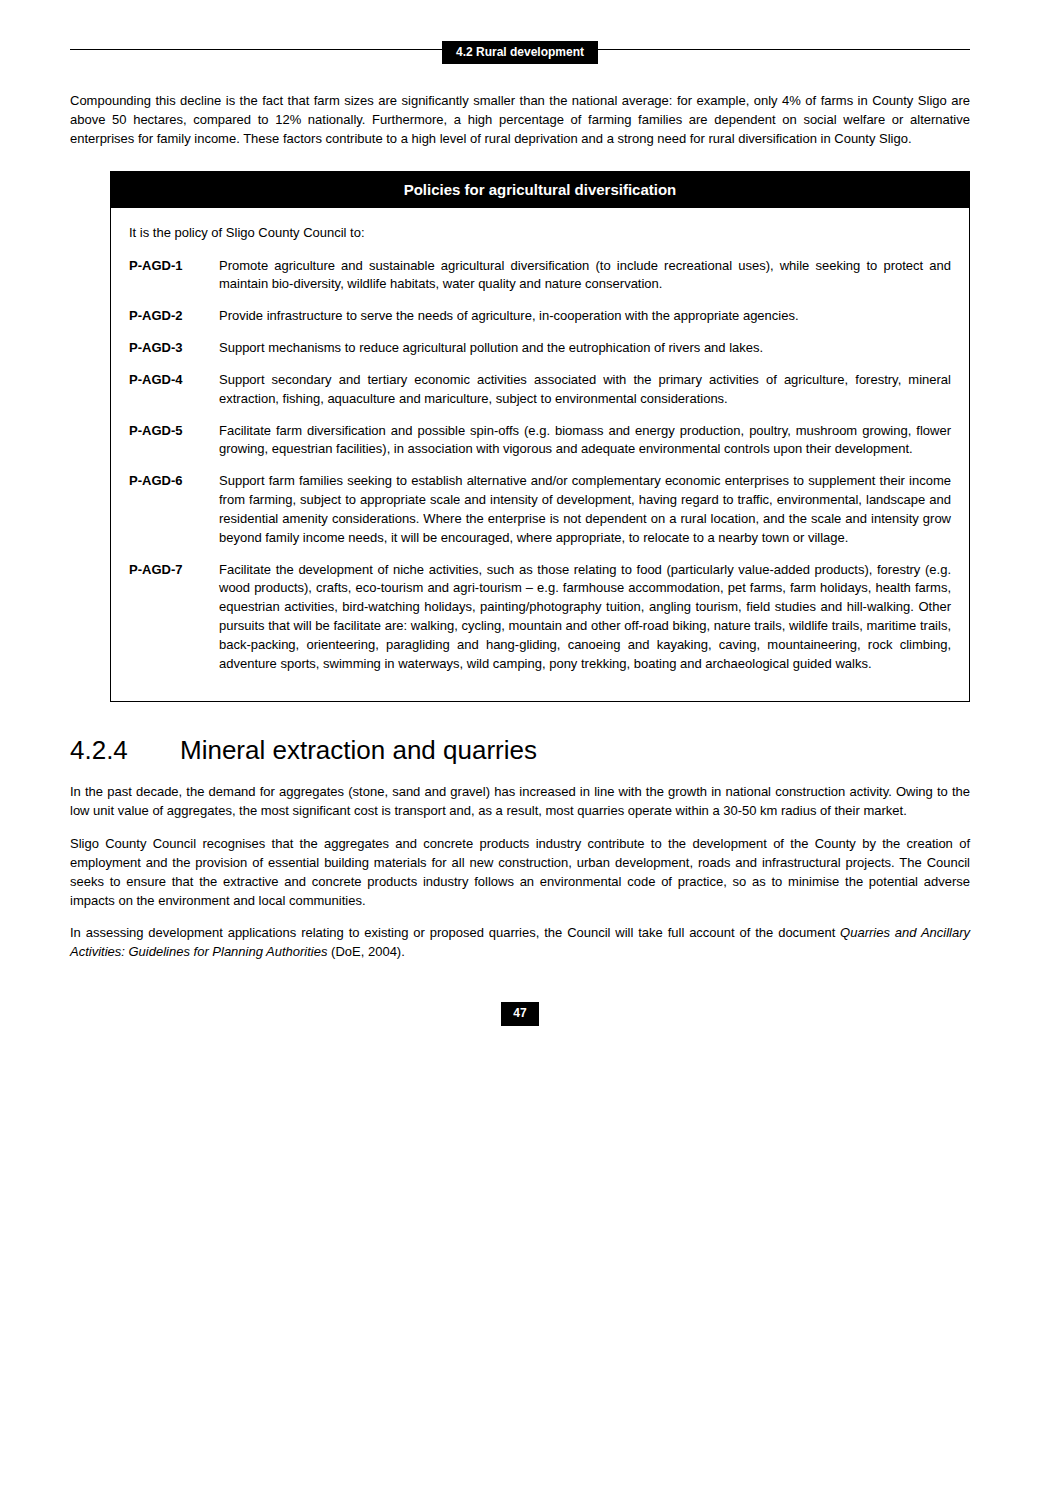4.2 Rural development
Compounding this decline is the fact that farm sizes are significantly smaller than the national average: for example, only 4% of farms in County Sligo are above 50 hectares, compared to 12% nationally. Furthermore, a high percentage of farming families are dependent on social welfare or alternative enterprises for family income. These factors contribute to a high level of rural deprivation and a strong need for rural diversification in County Sligo.
Policies for agricultural diversification
It is the policy of Sligo County Council to:
| P-AGD-1 | Promote agriculture and sustainable agricultural diversification (to include recreational uses), while seeking to protect and maintain bio-diversity, wildlife habitats, water quality and nature conservation. |
| P-AGD-2 | Provide infrastructure to serve the needs of agriculture, in-cooperation with the appropriate agencies. |
| P-AGD-3 | Support mechanisms to reduce agricultural pollution and the eutrophication of rivers and lakes. |
| P-AGD-4 | Support secondary and tertiary economic activities associated with the primary activities of agriculture, forestry, mineral extraction, fishing, aquaculture and mariculture, subject to environmental considerations. |
| P-AGD-5 | Facilitate farm diversification and possible spin-offs (e.g. biomass and energy production, poultry, mushroom growing, flower growing, equestrian facilities), in association with vigorous and adequate environmental controls upon their development. |
| P-AGD-6 | Support farm families seeking to establish alternative and/or complementary economic enterprises to supplement their income from farming, subject to appropriate scale and intensity of development, having regard to traffic, environmental, landscape and residential amenity considerations. Where the enterprise is not dependent on a rural location, and the scale and intensity grow beyond family income needs, it will be encouraged, where appropriate, to relocate to a nearby town or village. |
| P-AGD-7 | Facilitate the development of niche activities, such as those relating to food (particularly value-added products), forestry (e.g. wood products), crafts, eco-tourism and agri-tourism – e.g. farmhouse accommodation, pet farms, farm holidays, health farms, equestrian activities, bird-watching holidays, painting/photography tuition, angling tourism, field studies and hill-walking. Other pursuits that will be facilitate are: walking, cycling, mountain and other off-road biking, nature trails, wildlife trails, maritime trails, back-packing, orienteering, paragliding and hang-gliding, canoeing and kayaking, caving, mountaineering, rock climbing, adventure sports, swimming in waterways, wild camping, pony trekking, boating and archaeological guided walks. |
4.2.4 Mineral extraction and quarries
In the past decade, the demand for aggregates (stone, sand and gravel) has increased in line with the growth in national construction activity. Owing to the low unit value of aggregates, the most significant cost is transport and, as a result, most quarries operate within a 30-50 km radius of their market.
Sligo County Council recognises that the aggregates and concrete products industry contribute to the development of the County by the creation of employment and the provision of essential building materials for all new construction, urban development, roads and infrastructural projects. The Council seeks to ensure that the extractive and concrete products industry follows an environmental code of practice, so as to minimise the potential adverse impacts on the environment and local communities.
In assessing development applications relating to existing or proposed quarries, the Council will take full account of the document Quarries and Ancillary Activities: Guidelines for Planning Authorities (DoE, 2004).
47